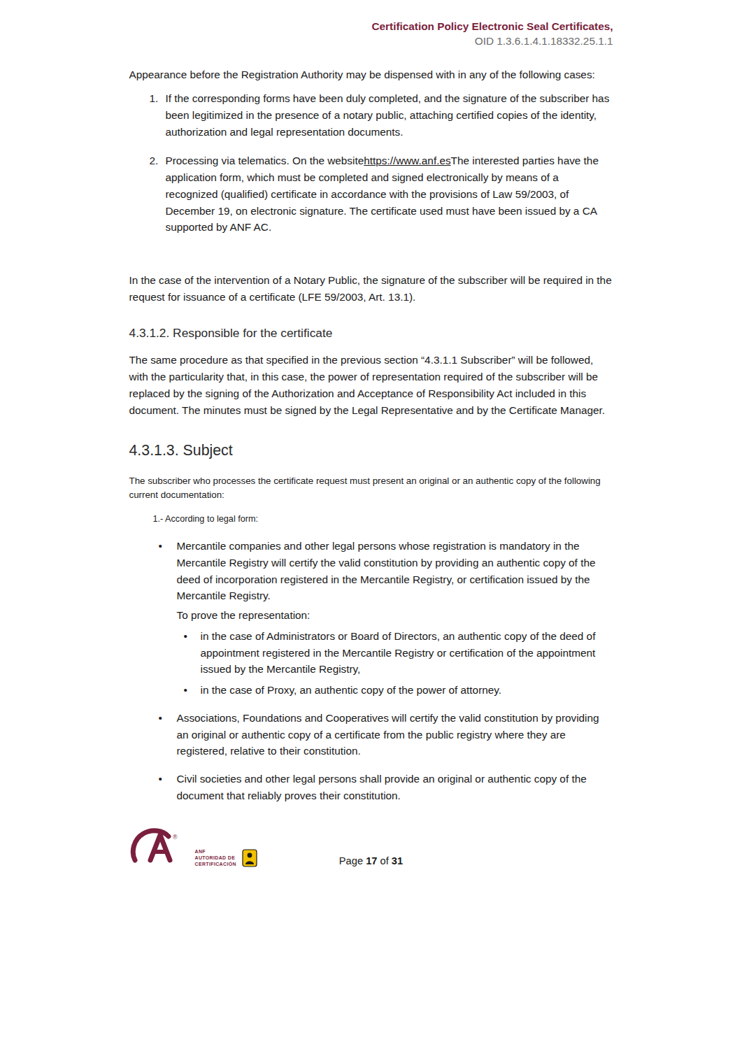Certification Policy Electronic Seal Certificates,
OID 1.3.6.1.4.1.18332.25.1.1
Appearance before the Registration Authority may be dispensed with in any of the following cases:
If the corresponding forms have been duly completed, and the signature of the subscriber has been legitimized in the presence of a notary public, attaching certified copies of the identity, authorization and legal representation documents.
Processing via telematics. On the websitehttps://www.anf.es The interested parties have the application form, which must be completed and signed electronically by means of a recognized (qualified) certificate in accordance with the provisions of Law 59/2003, of December 19, on electronic signature. The certificate used must have been issued by a CA supported by ANF AC.
In the case of the intervention of a Notary Public, the signature of the subscriber will be required in the request for issuance of a certificate (LFE 59/2003, Art. 13.1).
4.3.1.2. Responsible for the certificate
The same procedure as that specified in the previous section “4.3.1.1 Subscriber” will be followed, with the particularity that, in this case, the power of representation required of the subscriber will be replaced by the signing of the Authorization and Acceptance of Responsibility Act included in this document. The minutes must be signed by the Legal Representative and by the Certificate Manager.
4.3.1.3. Subject
The subscriber who processes the certificate request must present an original or an authentic copy of the following current documentation:
1.- According to legal form:
Mercantile companies and other legal persons whose registration is mandatory in the Mercantile Registry will certify the valid constitution by providing an authentic copy of the deed of incorporation registered in the Mercantile Registry, or certification issued by the Mercantile Registry.
To prove the representation:
in the case of Administrators or Board of Directors, an authentic copy of the deed of appointment registered in the Mercantile Registry or certification of the appointment issued by the Mercantile Registry,
in the case of Proxy, an authentic copy of the power of attorney.
Associations, Foundations and Cooperatives will certify the valid constitution by providing an original or authentic copy of a certificate from the public registry where they are registered, relative to their constitution.
Civil societies and other legal persons shall provide an original or authentic copy of the document that reliably proves their constitution.
®
ANF
Autoridad de
Certificación
Page 17 of 31